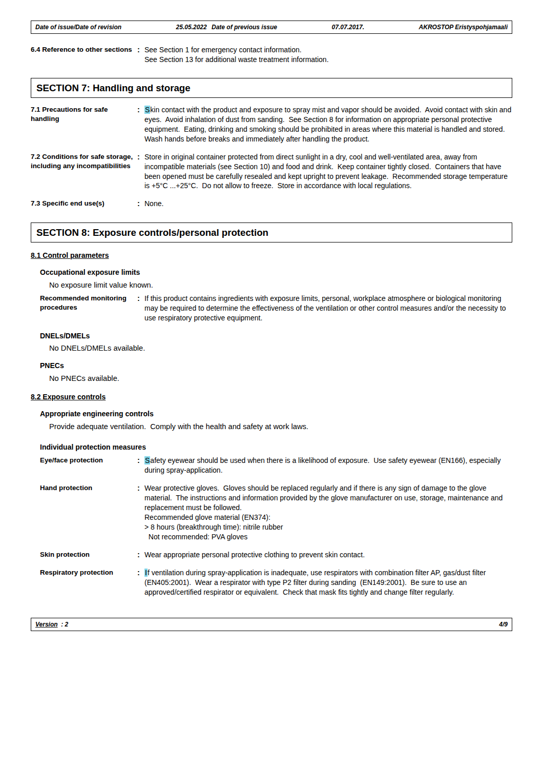Date of issue/Date of revision 25.05.2022 Date of previous issue 07.07.2017. AKROSTOP Eristyspohjamaali
6.4 Reference to other sections
:
See Section 1 for emergency contact information.
See Section 13 for additional waste treatment information.
SECTION 7: Handling and storage
7.1 Precautions for safe handling
:
Skin contact with the product and exposure to spray mist and vapor should be avoided. Avoid contact with skin and eyes. Avoid inhalation of dust from sanding. See Section 8 for information on appropriate personal protective equipment. Eating, drinking and smoking should be prohibited in areas where this material is handled and stored. Wash hands before breaks and immediately after handling the product.
7.2 Conditions for safe storage, including any incompatibilities
:
Store in original container protected from direct sunlight in a dry, cool and well-ventilated area, away from incompatible materials (see Section 10) and food and drink. Keep container tightly closed. Containers that have been opened must be carefully resealed and kept upright to prevent leakage. Recommended storage temperature is +5°C ...+25°C. Do not allow to freeze. Store in accordance with local regulations.
7.3 Specific end use(s)
:
None.
SECTION 8: Exposure controls/personal protection
8.1 Control parameters
Occupational exposure limits
No exposure limit value known.
Recommended monitoring procedures
:
If this product contains ingredients with exposure limits, personal, workplace atmosphere or biological monitoring may be required to determine the effectiveness of the ventilation or other control measures and/or the necessity to use respiratory protective equipment.
DNELs/DMELs
No DNELs/DMELs available.
PNECs
No PNECs available.
8.2 Exposure controls
Appropriate engineering controls
Provide adequate ventilation. Comply with the health and safety at work laws.
Individual protection measures
Eye/face protection
:
Safety eyewear should be used when there is a likelihood of exposure. Use safety eyewear (EN166), especially during spray-application.
Hand protection
:
Wear protective gloves. Gloves should be replaced regularly and if there is any sign of damage to the glove material. The instructions and information provided by the glove manufacturer on use, storage, maintenance and replacement must be followed.
Recommended glove material (EN374):
> 8 hours (breakthrough time): nitrile rubber
Not recommended: PVA gloves
Skin protection
:
Wear appropriate personal protective clothing to prevent skin contact.
Respiratory protection
:
If ventilation during spray-application is inadequate, use respirators with combination filter AP, gas/dust filter (EN405:2001). Wear a respirator with type P2 filter during sanding (EN149:2001). Be sure to use an approved/certified respirator or equivalent. Check that mask fits tightly and change filter regularly.
Version : 2 4/9